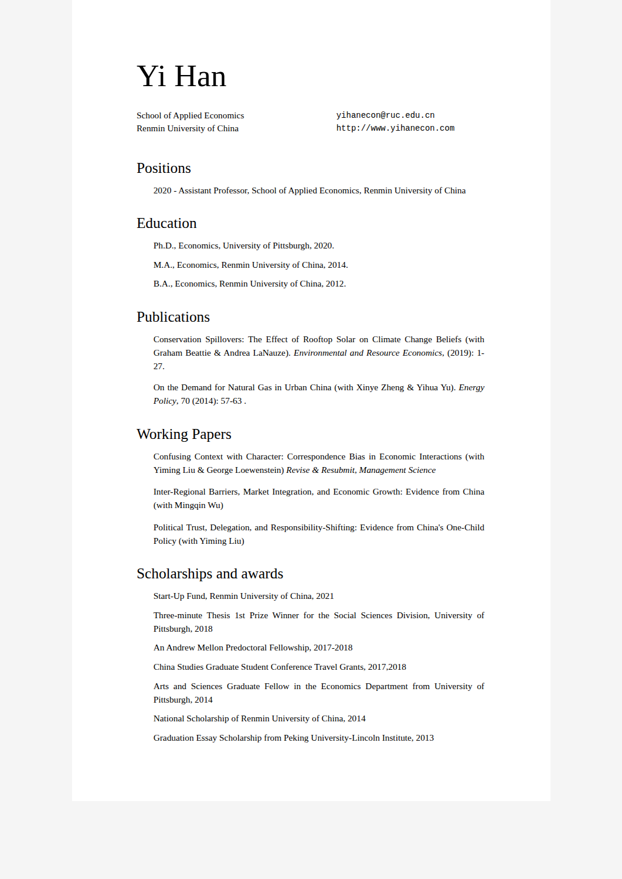Yi Han
School of Applied Economics
Renmin University of China
yihanecon@ruc.edu.cn
http://www.yihanecon.com
Positions
2020 - Assistant Professor, School of Applied Economics, Renmin University of China
Education
Ph.D., Economics, University of Pittsburgh, 2020.
M.A., Economics, Renmin University of China, 2014.
B.A., Economics, Renmin University of China, 2012.
Publications
Conservation Spillovers: The Effect of Rooftop Solar on Climate Change Beliefs (with Graham Beattie & Andrea LaNauze). Environmental and Resource Economics, (2019): 1-27.
On the Demand for Natural Gas in Urban China (with Xinye Zheng & Yihua Yu). Energy Policy, 70 (2014): 57-63 .
Working Papers
Confusing Context with Character: Correspondence Bias in Economic Interactions (with Yiming Liu & George Loewenstein) Revise & Resubmit, Management Science
Inter-Regional Barriers, Market Integration, and Economic Growth: Evidence from China (with Mingqin Wu)
Political Trust, Delegation, and Responsibility-Shifting: Evidence from China's One-Child Policy (with Yiming Liu)
Scholarships and awards
Start-Up Fund, Renmin University of China, 2021
Three-minute Thesis 1st Prize Winner for the Social Sciences Division, University of Pittsburgh, 2018
An Andrew Mellon Predoctoral Fellowship, 2017-2018
China Studies Graduate Student Conference Travel Grants, 2017,2018
Arts and Sciences Graduate Fellow in the Economics Department from University of Pittsburgh, 2014
National Scholarship of Renmin University of China, 2014
Graduation Essay Scholarship from Peking University-Lincoln Institute, 2013